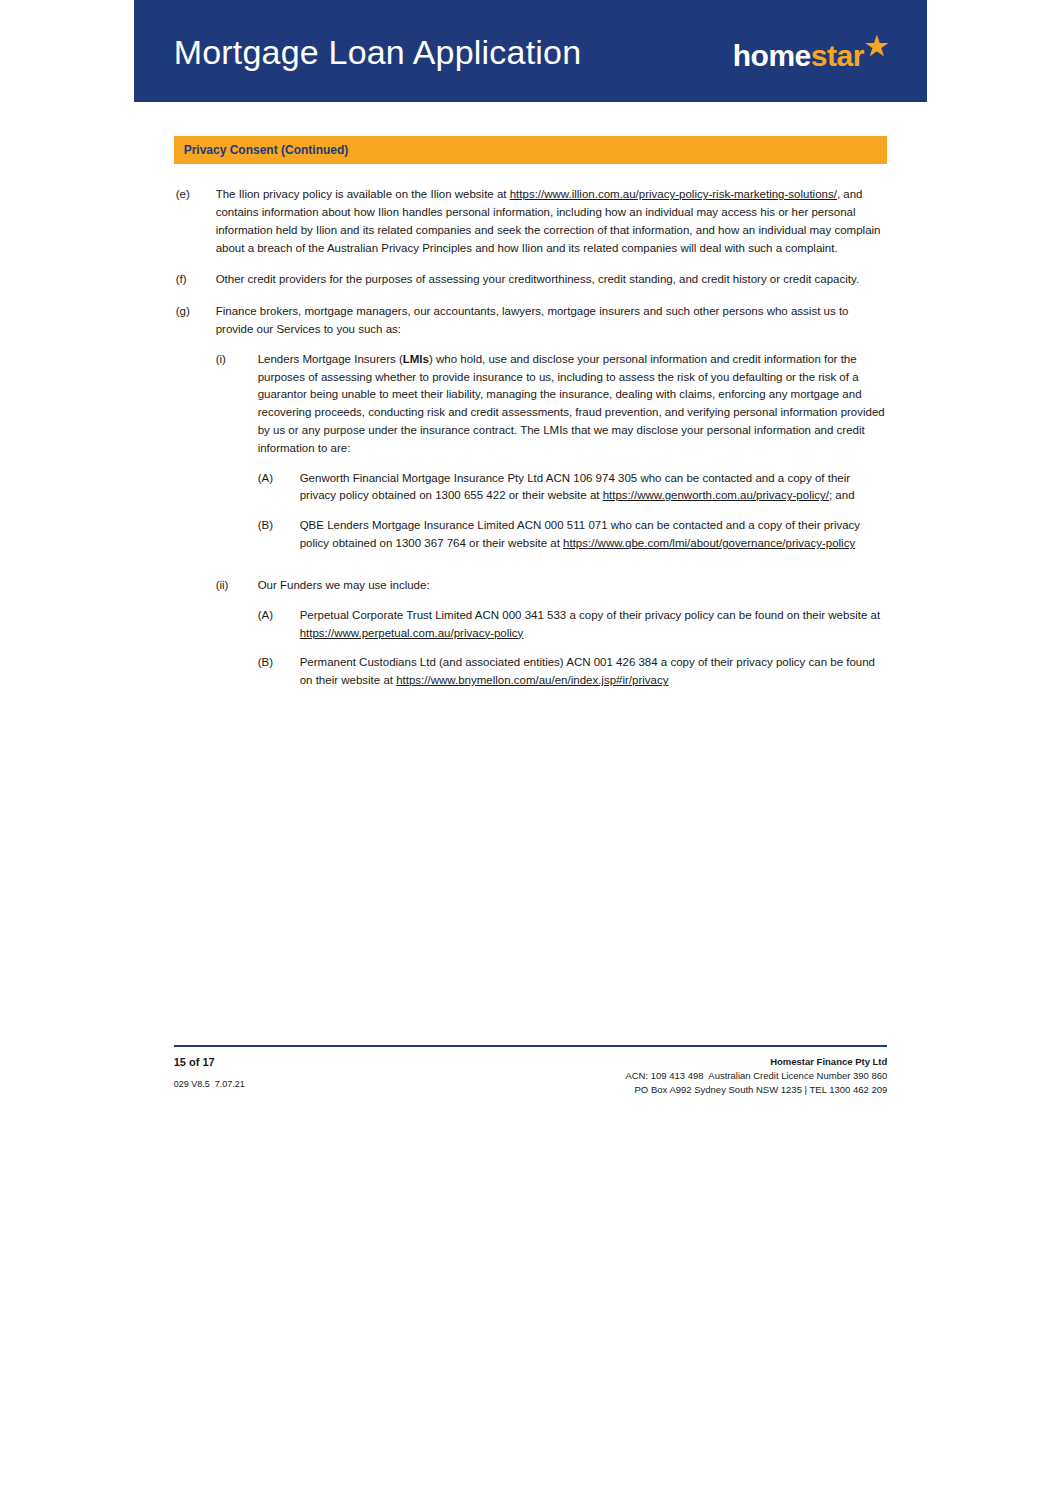Mortgage Loan Application
home star★
Privacy Consent (Continued)
(e)
The Ilion privacy policy is available on the Ilion website at https://www.illion.com.au/privacy-policy-risk-marketing-solutions/, and contains information about how Ilion handles personal information, including how an individual may access his or her personal information held by Ilion and its related companies and seek the correction of that information, and how an individual may complain about a breach of the Australian Privacy Principles and how Ilion and its related companies will deal with such a complaint.
(f)
Other credit providers for the purposes of assessing your creditworthiness, credit standing, and credit history or credit capacity.
(g)
Finance brokers, mortgage managers, our accountants, lawyers, mortgage insurers and such other persons who assist us to provide our Services to you such as:
(i)
Lenders Mortgage Insurers (LMIs) who hold, use and disclose your personal information and credit information for the purposes of assessing whether to provide insurance to us, including to assess the risk of you defaulting or the risk of a guarantor being unable to meet their liability, managing the insurance, dealing with claims, enforcing any mortgage and recovering proceeds, conducting risk and credit assessments, fraud prevention, and verifying personal information provided by us or any purpose under the insurance contract. The LMIs that we may disclose your personal information and credit information to are:
(A)
Genworth Financial Mortgage Insurance Pty Ltd ACN 106 974 305 who can be contacted and a copy of their privacy policy obtained on 1300 655 422 or their website at https://www.genworth.com.au/privacy-policy/; and
(B)
QBE Lenders Mortgage Insurance Limited ACN 000 511 071 who can be contacted and a copy of their privacy policy obtained on 1300 367 764 or their website at https://www.qbe.com/lmi/about/governance/privacy-policy
(ii)
Our Funders we may use include:
(A)
Perpetual Corporate Trust Limited ACN 000 341 533 a copy of their privacy policy can be found on their website at https://www.perpetual.com.au/privacy-policy
(B)
Permanent Custodians Ltd (and associated entities) ACN 001 426 384 a copy of their privacy policy can be found on their website at https://www.bnymellon.com/au/en/index.jsp#ir/privacy
15 of 17 029 V8.5 7.07.21
Homestar Finance Pty Ltd ACN: 109 413 498 Australian Credit Licence Number 390 860
PO Box A992 Sydney South NSW 1235 | TEL 1300 462 209